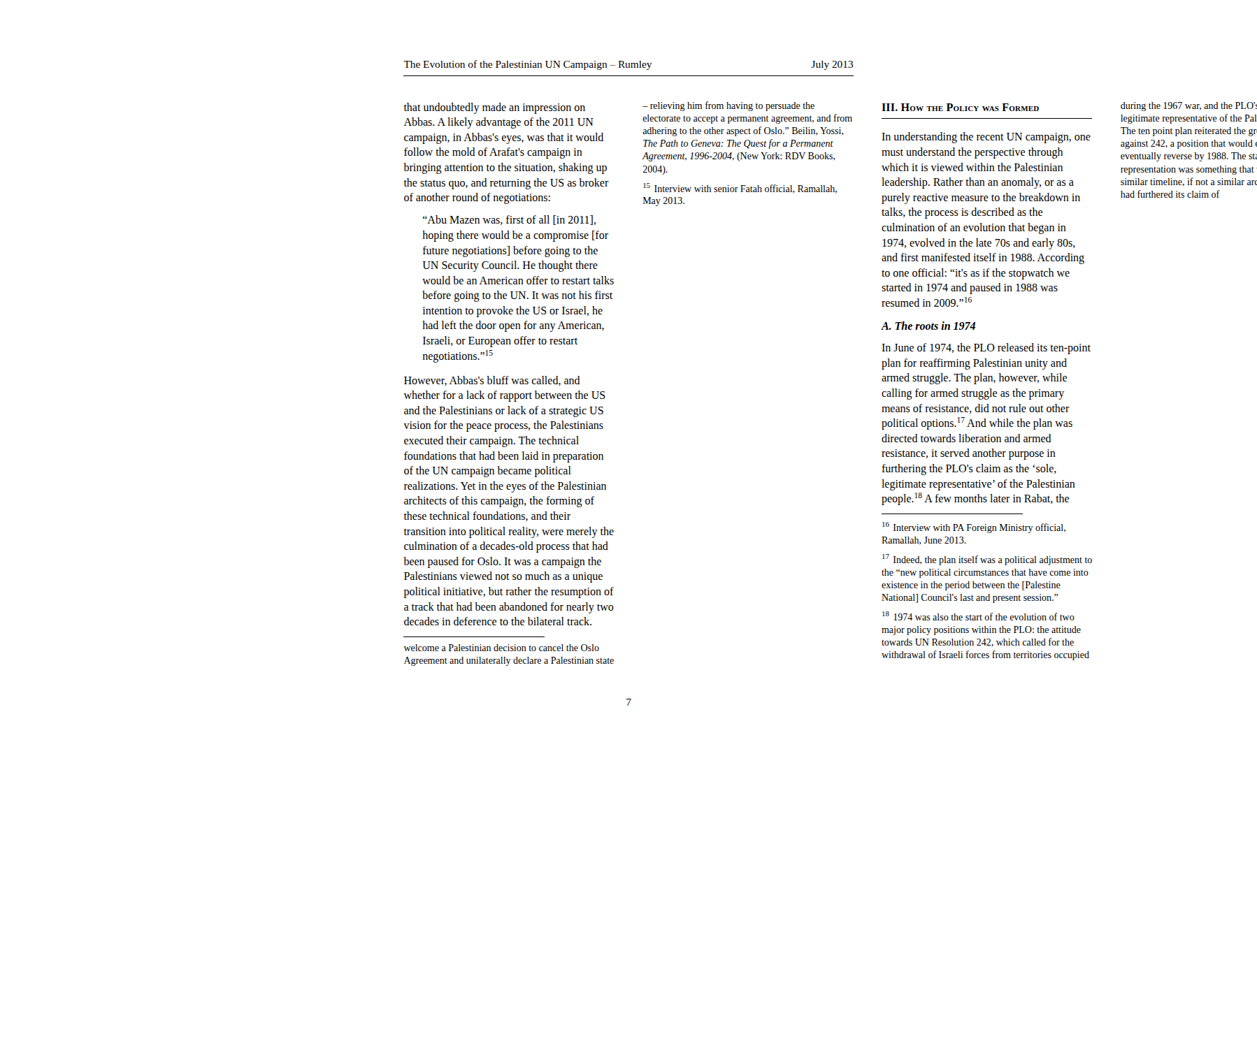The Evolution of the Palestinian UN Campaign – Rumley July 2013
that undoubtedly made an impression on Abbas. A likely advantage of the 2011 UN campaign, in Abbas's eyes, was that it would follow the mold of Arafat's campaign in bringing attention to the situation, shaking up the status quo, and returning the US as broker of another round of negotiations:
“Abu Mazen was, first of all [in 2011], hoping there would be a compromise [for future negotiations] before going to the UN Security Council. He thought there would be an American offer to restart talks before going to the UN. It was not his first intention to provoke the US or Israel, he had left the door open for any American, Israeli, or European offer to restart negotiations.”15
However, Abbas's bluff was called, and whether for a lack of rapport between the US and the Palestinians or lack of a strategic US vision for the peace process, the Palestinians executed their campaign. The technical foundations that had been laid in preparation of the UN campaign became political realizations. Yet in the eyes of the Palestinian architects of this campaign, the forming of these technical foundations, and their transition into political reality, were merely the culmination of a decades-old process that had been paused for Oslo. It was a campaign the Palestinians viewed not so much as a unique political initiative, but rather the resumption of a track that had been abandoned for nearly two decades in deference to the bilateral track.
welcome a Palestinian decision to cancel the Oslo Agreement and unilaterally declare a Palestinian state – relieving him from having to persuade the electorate to accept a permanent agreement, and from adhering to the other aspect of Oslo.” Beilin, Yossi, The Path to Geneva: The Quest for a Permanent Agreement, 1996-2004, (New York: RDV Books, 2004).
15 Interview with senior Fatah official, Ramallah, May 2013.
III. How the Policy was Formed
In understanding the recent UN campaign, one must understand the perspective through which it is viewed within the Palestinian leadership. Rather than an anomaly, or as a purely reactive measure to the breakdown in talks, the process is described as the culmination of an evolution that began in 1974, evolved in the late 70s and early 80s, and first manifested itself in 1988. According to one official: “it's as if the stopwatch we started in 1974 and paused in 1988 was resumed in 2009.”16
A. The roots in 1974
In June of 1974, the PLO released its ten-point plan for reaffirming Palestinian unity and armed struggle. The plan, however, while calling for armed struggle as the primary means of resistance, did not rule out other political options.17 And while the plan was directed towards liberation and armed resistance, it served another purpose in furthering the PLO's claim as the ‘sole, legitimate representative’ of the Palestinian people.18 A few months later in Rabat, the
16 Interview with PA Foreign Ministry official, Ramallah, June 2013.
17 Indeed, the plan itself was a political adjustment to the “new political circumstances that have come into existence in the period between the [Palestine National] Council's last and present session.”
18 1974 was also the start of the evolution of two major policy positions within the PLO: the attitude towards UN Resolution 242, which called for the withdrawal of Israeli forces from territories occupied during the 1967 war, and the PLO's status of sole, legitimate representative of the Palestinian people. The ten point plan reiterated the group's position against 242, a position that would evolve and eventually reverse by 1988. The status of representation was something that would follow a similar timeline, if not a similar arc, by 1988 the PLO had furthered its claim of
7